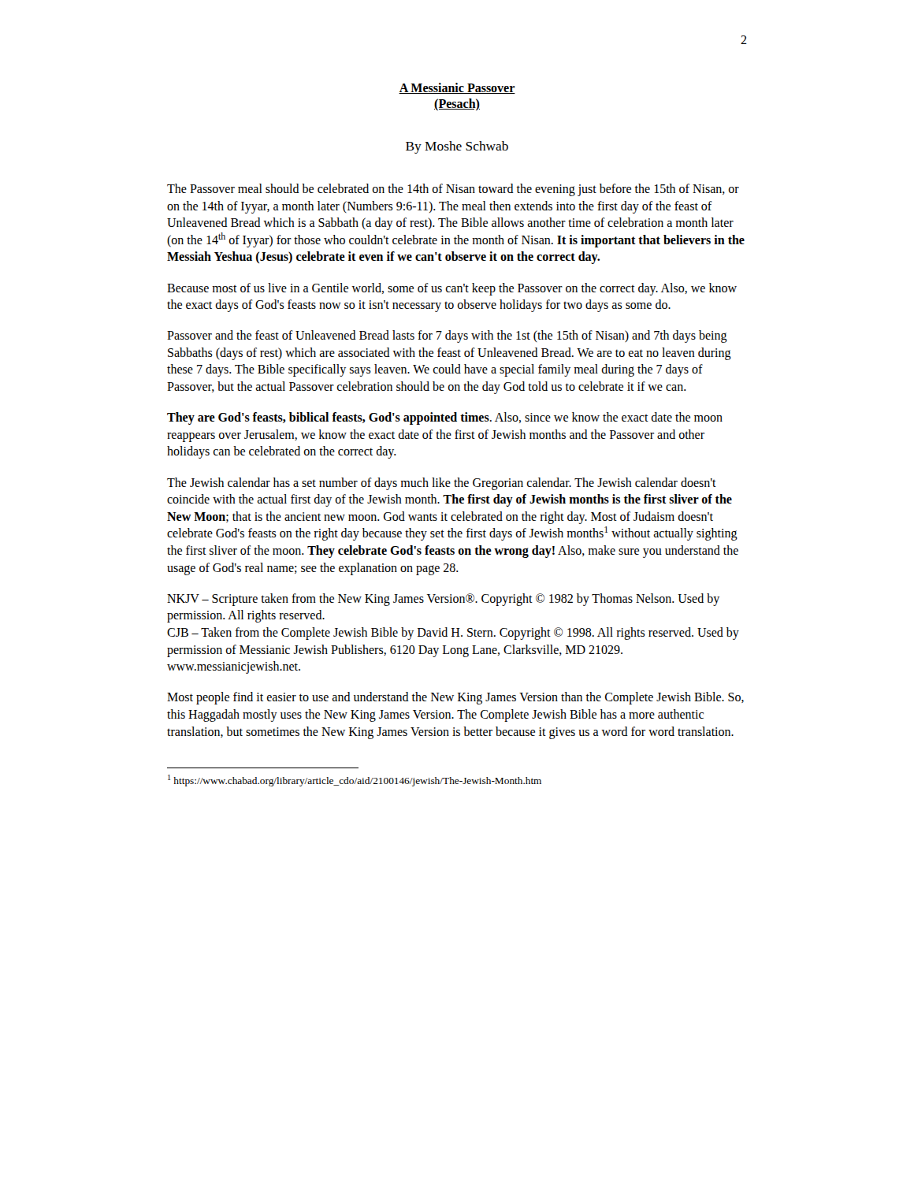2
A Messianic Passover(Pesach)
By Moshe Schwab
The Passover meal should be celebrated on the 14th of Nisan toward the evening just before the 15th of Nisan, or on the 14th of Iyyar, a month later (Numbers 9:6-11). The meal then extends into the first day of the feast of Unleavened Bread which is a Sabbath (a day of rest). The Bible allows another time of celebration a month later (on the 14th of Iyyar) for those who couldn't celebrate in the month of Nisan. It is important that believers in the Messiah Yeshua (Jesus) celebrate it even if we can't observe it on the correct day.
Because most of us live in a Gentile world, some of us can't keep the Passover on the correct day. Also, we know the exact days of God's feasts now so it isn't necessary to observe holidays for two days as some do.
Passover and the feast of Unleavened Bread lasts for 7 days with the 1st (the 15th of Nisan) and 7th days being Sabbaths (days of rest) which are associated with the feast of Unleavened Bread. We are to eat no leaven during these 7 days. The Bible specifically says leaven. We could have a special family meal during the 7 days of Passover, but the actual Passover celebration should be on the day God told us to celebrate it if we can.
They are God's feasts, biblical feasts, God's appointed times. Also, since we know the exact date the moon reappears over Jerusalem, we know the exact date of the first of Jewish months and the Passover and other holidays can be celebrated on the correct day.
The Jewish calendar has a set number of days much like the Gregorian calendar. The Jewish calendar doesn't coincide with the actual first day of the Jewish month. The first day of Jewish months is the first sliver of the New Moon; that is the ancient new moon. God wants it celebrated on the right day. Most of Judaism doesn't celebrate God's feasts on the right day because they set the first days of Jewish months1 without actually sighting the first sliver of the moon. They celebrate God's feasts on the wrong day! Also, make sure you understand the usage of God's real name; see the explanation on page 28.
NKJV – Scripture taken from the New King James Version®. Copyright © 1982 by Thomas Nelson. Used by permission. All rights reserved.
CJB – Taken from the Complete Jewish Bible by David H. Stern. Copyright © 1998. All rights reserved. Used by permission of Messianic Jewish Publishers, 6120 Day Long Lane, Clarksville, MD 21029. www.messianicjewish.net.
Most people find it easier to use and understand the New King James Version than the Complete Jewish Bible. So, this Haggadah mostly uses the New King James Version. The Complete Jewish Bible has a more authentic translation, but sometimes the New King James Version is better because it gives us a word for word translation.
1 https://www.chabad.org/library/article_cdo/aid/2100146/jewish/The-Jewish-Month.htm